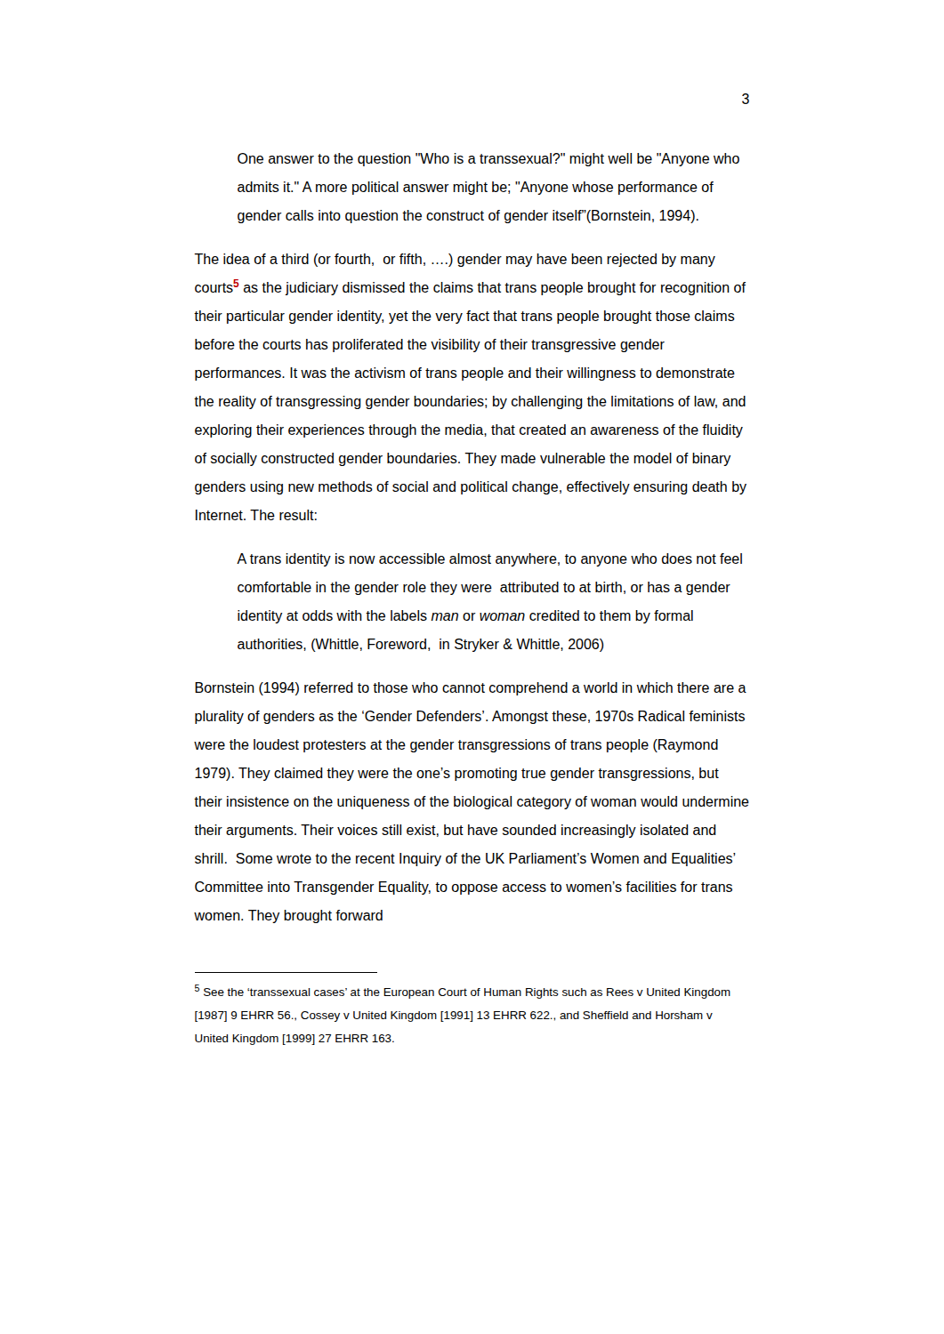3
One answer to the question "Who is a transsexual?" might well be "Anyone who admits it." A more political answer might be; "Anyone whose performance of gender calls into question the construct of gender itself”(Bornstein, 1994).
The idea of a third (or fourth, or fifth, ….) gender may have been rejected by many courts5 as the judiciary dismissed the claims that trans people brought for recognition of their particular gender identity, yet the very fact that trans people brought those claims before the courts has proliferated the visibility of their transgressive gender performances. It was the activism of trans people and their willingness to demonstrate the reality of transgressing gender boundaries; by challenging the limitations of law, and exploring their experiences through the media, that created an awareness of the fluidity of socially constructed gender boundaries. They made vulnerable the model of binary genders using new methods of social and political change, effectively ensuring death by Internet. The result:
A trans identity is now accessible almost anywhere, to anyone who does not feel comfortable in the gender role they were attributed to at birth, or has a gender identity at odds with the labels man or woman credited to them by formal authorities, (Whittle, Foreword, in Stryker & Whittle, 2006)
Bornstein (1994) referred to those who cannot comprehend a world in which there are a plurality of genders as the ‘Gender Defenders’. Amongst these, 1970s Radical feminists were the loudest protesters at the gender transgressions of trans people (Raymond 1979). They claimed they were the one’s promoting true gender transgressions, but their insistence on the uniqueness of the biological category of woman would undermine their arguments. Their voices still exist, but have sounded increasingly isolated and shrill. Some wrote to the recent Inquiry of the UK Parliament’s Women and Equalities’ Committee into Transgender Equality, to oppose access to women’s facilities for trans women. They brought forward
5 See the ‘transsexual cases’ at the European Court of Human Rights such as Rees v United Kingdom [1987] 9 EHRR 56., Cossey v United Kingdom [1991] 13 EHRR 622., and Sheffield and Horsham v United Kingdom [1999] 27 EHRR 163.